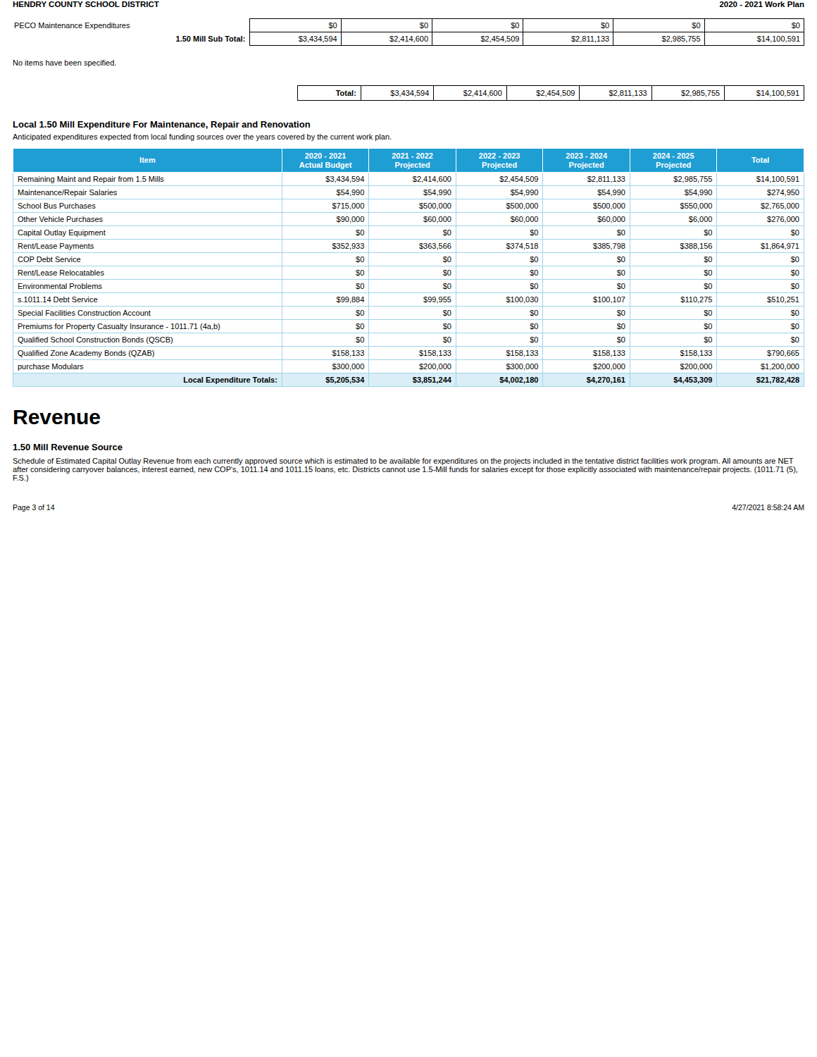HENDRY COUNTY SCHOOL DISTRICT 2020 - 2021 Work Plan
| PECO Maintenance Expenditures | $0 | $0 | $0 | $0 | $0 | $0 |
| 1.50 Mill Sub Total: | $3,434,594 | $2,414,600 | $2,454,509 | $2,811,133 | $2,985,755 | $14,100,591 |
No items have been specified.
| | Total: | $3,434,594 | $2,414,600 | $2,454,509 | $2,811,133 | $2,985,755 | $14,100,591 |
Local 1.50 Mill Expenditure For Maintenance, Repair and Renovation
Anticipated expenditures expected from local funding sources over the years covered by the current work plan.
| Item | 2020 - 2021 Actual Budget | 2021 - 2022 Projected | 2022 - 2023 Projected | 2023 - 2024 Projected | 2024 - 2025 Projected | Total |
| --- | --- | --- | --- | --- | --- | --- |
| Remaining Maint and Repair from 1.5 Mills | $3,434,594 | $2,414,600 | $2,454,509 | $2,811,133 | $2,985,755 | $14,100,591 |
| Maintenance/Repair Salaries | $54,990 | $54,990 | $54,990 | $54,990 | $54,990 | $274,950 |
| School Bus Purchases | $715,000 | $500,000 | $500,000 | $500,000 | $550,000 | $2,765,000 |
| Other Vehicle Purchases | $90,000 | $60,000 | $60,000 | $60,000 | $6,000 | $276,000 |
| Capital Outlay Equipment | $0 | $0 | $0 | $0 | $0 | $0 |
| Rent/Lease Payments | $352,933 | $363,566 | $374,518 | $385,798 | $388,156 | $1,864,971 |
| COP Debt Service | $0 | $0 | $0 | $0 | $0 | $0 |
| Rent/Lease Relocatables | $0 | $0 | $0 | $0 | $0 | $0 |
| Environmental Problems | $0 | $0 | $0 | $0 | $0 | $0 |
| s.1011.14 Debt Service | $99,884 | $99,955 | $100,030 | $100,107 | $110,275 | $510,251 |
| Special Facilities Construction Account | $0 | $0 | $0 | $0 | $0 | $0 |
| Premiums for Property Casualty Insurance - 1011.71 (4a,b) | $0 | $0 | $0 | $0 | $0 | $0 |
| Qualified School Construction Bonds (QSCB) | $0 | $0 | $0 | $0 | $0 | $0 |
| Qualified Zone Academy Bonds (QZAB) | $158,133 | $158,133 | $158,133 | $158,133 | $158,133 | $790,665 |
| purchase Modulars | $300,000 | $200,000 | $300,000 | $200,000 | $200,000 | $1,200,000 |
| Local Expenditure Totals: | $5,205,534 | $3,851,244 | $4,002,180 | $4,270,161 | $4,453,309 | $21,782,428 |
Revenue
1.50 Mill Revenue Source
Schedule of Estimated Capital Outlay Revenue from each currently approved source which is estimated to be available for expenditures on the projects included in the tentative district facilities work program. All amounts are NET after considering carryover balances, interest earned, new COP's, 1011.14 and 1011.15 loans, etc. Districts cannot use 1.5-Mill funds for salaries except for those explicitly associated with maintenance/repair projects. (1011.71 (5), F.S.)
Page 3 of 14 4/27/2021 8:58:24 AM